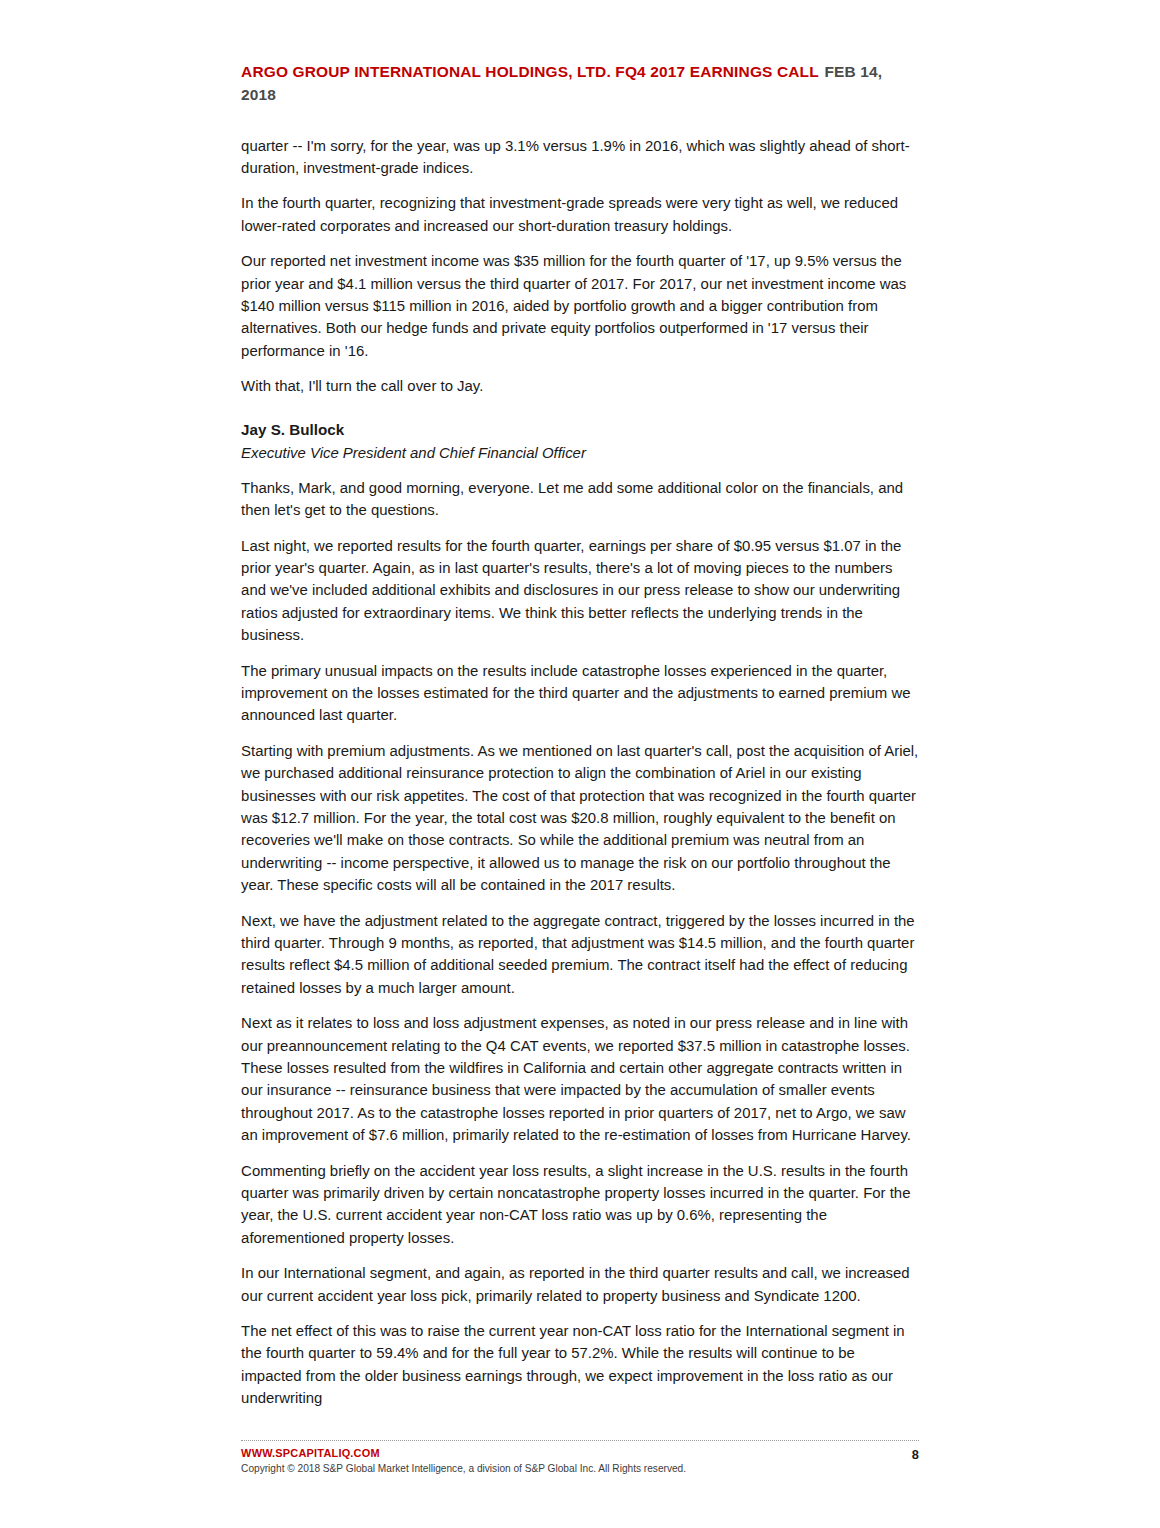ARGO GROUP INTERNATIONAL HOLDINGS, LTD. FQ4 2017 EARNINGS CALL FEB 14, 2018
quarter -- I'm sorry, for the year, was up 3.1% versus 1.9% in 2016, which was slightly ahead of short-duration, investment-grade indices.
In the fourth quarter, recognizing that investment-grade spreads were very tight as well, we reduced lower-rated corporates and increased our short-duration treasury holdings.
Our reported net investment income was $35 million for the fourth quarter of '17, up 9.5% versus the prior year and $4.1 million versus the third quarter of 2017. For 2017, our net investment income was $140 million versus $115 million in 2016, aided by portfolio growth and a bigger contribution from alternatives. Both our hedge funds and private equity portfolios outperformed in '17 versus their performance in '16.
With that, I'll turn the call over to Jay.
Jay S. Bullock
Executive Vice President and Chief Financial Officer
Thanks, Mark, and good morning, everyone. Let me add some additional color on the financials, and then let's get to the questions.
Last night, we reported results for the fourth quarter, earnings per share of $0.95 versus $1.07 in the prior year's quarter. Again, as in last quarter's results, there's a lot of moving pieces to the numbers and we've included additional exhibits and disclosures in our press release to show our underwriting ratios adjusted for extraordinary items. We think this better reflects the underlying trends in the business.
The primary unusual impacts on the results include catastrophe losses experienced in the quarter, improvement on the losses estimated for the third quarter and the adjustments to earned premium we announced last quarter.
Starting with premium adjustments. As we mentioned on last quarter's call, post the acquisition of Ariel, we purchased additional reinsurance protection to align the combination of Ariel in our existing businesses with our risk appetites. The cost of that protection that was recognized in the fourth quarter was $12.7 million. For the year, the total cost was $20.8 million, roughly equivalent to the benefit on recoveries we'll make on those contracts. So while the additional premium was neutral from an underwriting -- income perspective, it allowed us to manage the risk on our portfolio throughout the year. These specific costs will all be contained in the 2017 results.
Next, we have the adjustment related to the aggregate contract, triggered by the losses incurred in the third quarter. Through 9 months, as reported, that adjustment was $14.5 million, and the fourth quarter results reflect $4.5 million of additional seeded premium. The contract itself had the effect of reducing retained losses by a much larger amount.
Next as it relates to loss and loss adjustment expenses, as noted in our press release and in line with our preannouncement relating to the Q4 CAT events, we reported $37.5 million in catastrophe losses. These losses resulted from the wildfires in California and certain other aggregate contracts written in our insurance -- reinsurance business that were impacted by the accumulation of smaller events throughout 2017. As to the catastrophe losses reported in prior quarters of 2017, net to Argo, we saw an improvement of $7.6 million, primarily related to the re-estimation of losses from Hurricane Harvey.
Commenting briefly on the accident year loss results, a slight increase in the U.S. results in the fourth quarter was primarily driven by certain noncatastrophe property losses incurred in the quarter. For the year, the U.S. current accident year non-CAT loss ratio was up by 0.6%, representing the aforementioned property losses.
In our International segment, and again, as reported in the third quarter results and call, we increased our current accident year loss pick, primarily related to property business and Syndicate 1200.
The net effect of this was to raise the current year non-CAT loss ratio for the International segment in the fourth quarter to 59.4% and for the full year to 57.2%. While the results will continue to be impacted from the older business earnings through, we expect improvement in the loss ratio as our underwriting
WWW.SPCAPITALIQ.COM Copyright © 2018 S&P Global Market Intelligence, a division of S&P Global Inc. All Rights reserved.
8